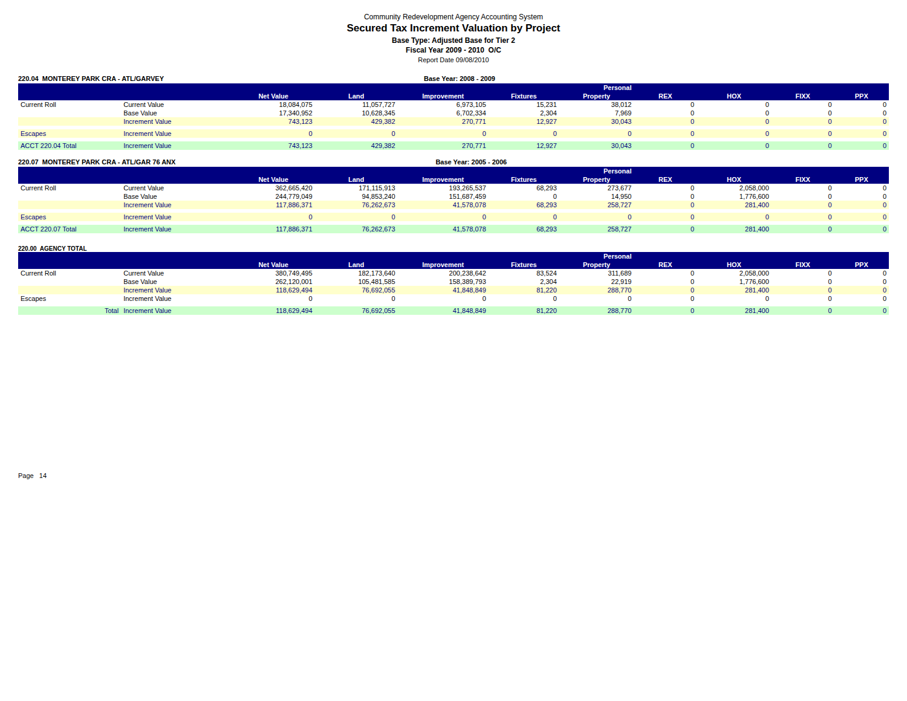Community Redevelopment Agency Accounting System
Secured Tax Increment Valuation by Project
Base Type: Adjusted Base for Tier 2
Fiscal Year 2009 - 2010 O/C
Report Date 09/08/2010
220.04 MONTEREY PARK CRA - ATL/GARVEY Base Year: 2008 - 2009
| | | | | | Personal | | | | |
| --- | --- | --- | --- | --- | --- | --- | --- | --- | --- |
| | Net Value | Land | Improvement | Fixtures | Property | REX | HOX | FIXX | PPX |
| Current Roll | Current Value | 18,084,075 | 11,057,727 | 6,973,105 | 15,231 | 38,012 | 0 | 0 | 0 | 0 |
| | Base Value | 17,340,952 | 10,628,345 | 6,702,334 | 2,304 | 7,969 | 0 | 0 | 0 | 0 |
| | Increment Value | 743,123 | 429,382 | 270,771 | 12,927 | 30,043 | 0 | 0 | 0 | 0 |
| Escapes | Increment Value | 0 | 0 | 0 | 0 | 0 | 0 | 0 | 0 | 0 |
| ACCT 220.04 Total | Increment Value | 743,123 | 429,382 | 270,771 | 12,927 | 30,043 | 0 | 0 | 0 | 0 |
220.07 MONTEREY PARK CRA - ATL/GAR 76 ANX Base Year: 2005 - 2006
| | | | | | Personal | | | | |
| --- | --- | --- | --- | --- | --- | --- | --- | --- | --- |
| | Net Value | Land | Improvement | Fixtures | Property | REX | HOX | FIXX | PPX |
| Current Roll | Current Value | 362,665,420 | 171,115,913 | 193,265,537 | 68,293 | 273,677 | 0 | 2,058,000 | 0 | 0 |
| | Base Value | 244,779,049 | 94,853,240 | 151,687,459 | 0 | 14,950 | 0 | 1,776,600 | 0 | 0 |
| | Increment Value | 117,886,371 | 76,262,673 | 41,578,078 | 68,293 | 258,727 | 0 | 281,400 | 0 | 0 |
| Escapes | Increment Value | 0 | 0 | 0 | 0 | 0 | 0 | 0 | 0 | 0 |
| ACCT 220.07 Total | Increment Value | 117,886,371 | 76,262,673 | 41,578,078 | 68,293 | 258,727 | 0 | 281,400 | 0 | 0 |
220.00 AGENCY TOTAL
| | | | | | Personal | | | | |
| --- | --- | --- | --- | --- | --- | --- | --- | --- | --- |
| | Net Value | Land | Improvement | Fixtures | Property | REX | HOX | FIXX | PPX |
| Current Roll | Current Value | 380,749,495 | 182,173,640 | 200,238,642 | 83,524 | 311,689 | 0 | 2,058,000 | 0 | 0 |
| | Base Value | 262,120,001 | 105,481,585 | 158,389,793 | 2,304 | 22,919 | 0 | 1,776,600 | 0 | 0 |
| | Increment Value | 118,629,494 | 76,692,055 | 41,848,849 | 81,220 | 288,770 | 0 | 281,400 | 0 | 0 |
| Escapes | Increment Value | 0 | 0 | 0 | 0 | 0 | 0 | 0 | 0 | 0 |
| Total | Increment Value | 118,629,494 | 76,692,055 | 41,848,849 | 81,220 | 288,770 | 0 | 281,400 | 0 | 0 |
Page 14